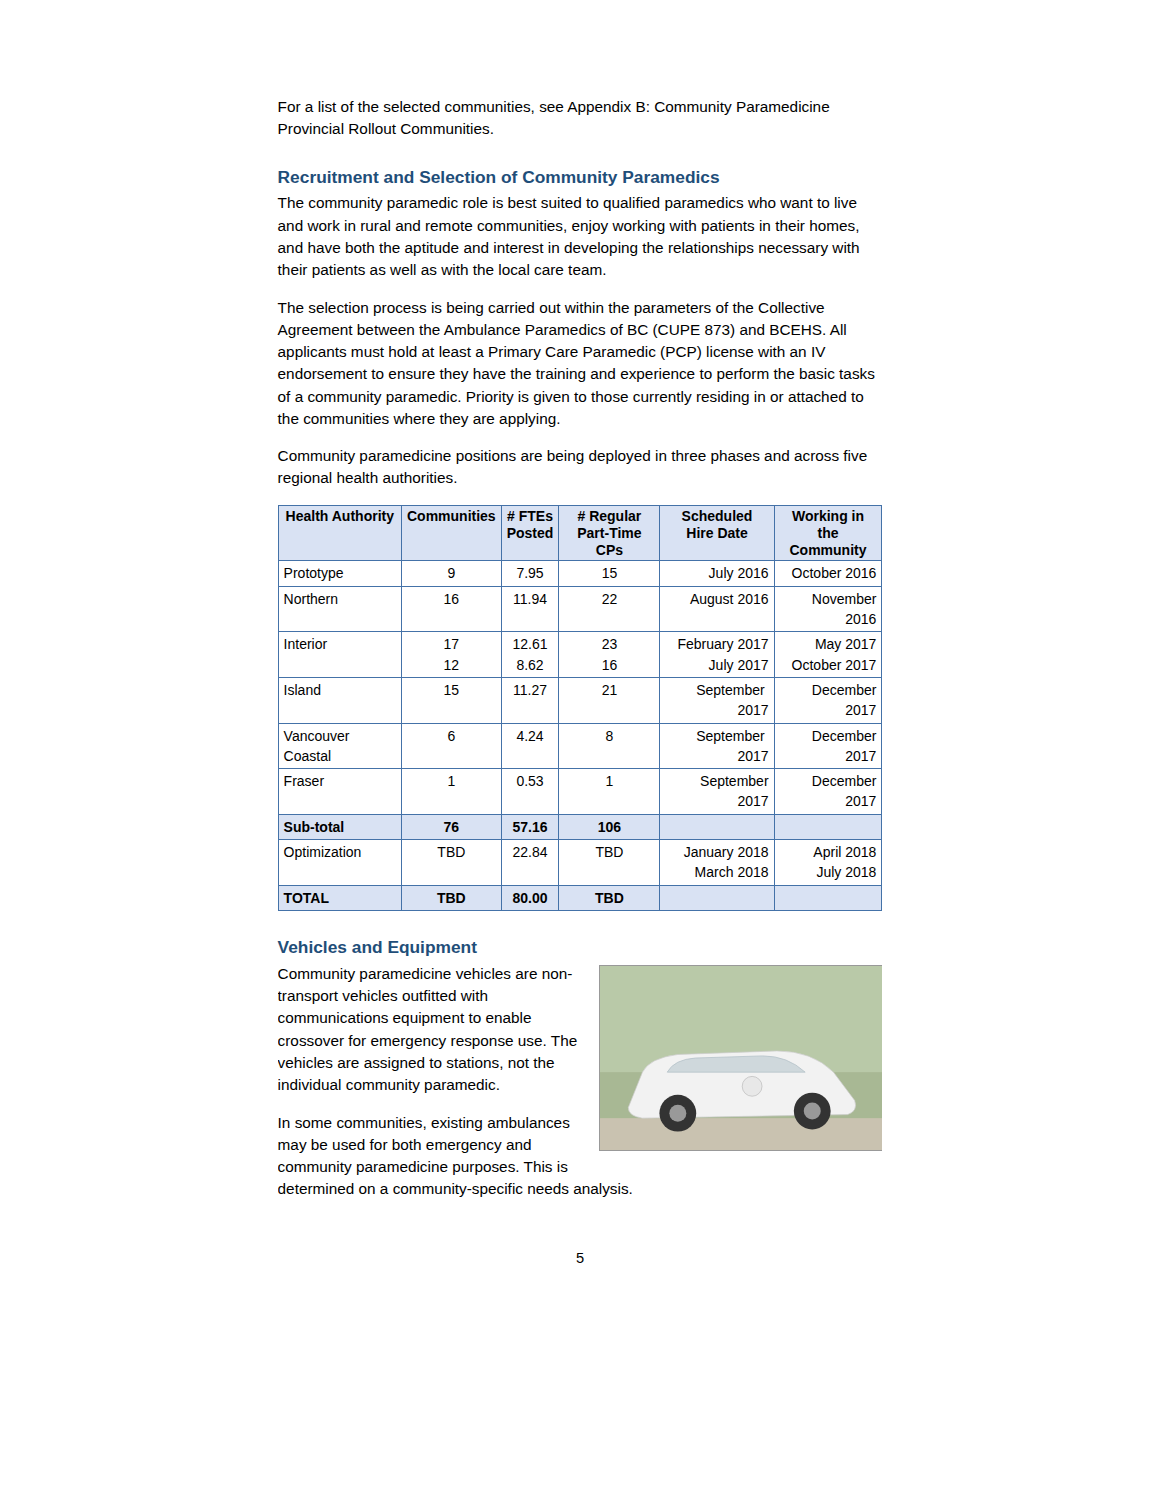For a list of the selected communities, see Appendix B: Community Paramedicine Provincial Rollout Communities.
Recruitment and Selection of Community Paramedics
The community paramedic role is best suited to qualified paramedics who want to live and work in rural and remote communities, enjoy working with patients in their homes, and have both the aptitude and interest in developing the relationships necessary with their patients as well as with the local care team.
The selection process is being carried out within the parameters of the Collective Agreement between the Ambulance Paramedics of BC (CUPE 873) and BCEHS. All applicants must hold at least a Primary Care Paramedic (PCP) license with an IV endorsement to ensure they have the training and experience to perform the basic tasks of a community paramedic. Priority is given to those currently residing in or attached to the communities where they are applying.
Community paramedicine positions are being deployed in three phases and across five regional health authorities.
| Health Authority | Communities | # FTEs Posted | # Regular Part-Time CPs | Scheduled Hire Date | Working in the Community |
| --- | --- | --- | --- | --- | --- |
| Prototype | 9 | 7.95 | 15 | July 2016 | October 2016 |
| Northern | 16 | 11.94 | 22 | August 2016 | November 2016 |
| Interior | 17 12 | 12.61 8.62 | 23 16 | February 2017 July 2017 | May 2017 October 2017 |
| Island | 15 | 11.27 | 21 | September 2017 | December 2017 |
| Vancouver Coastal | 6 | 4.24 | 8 | September 2017 | December 2017 |
| Fraser | 1 | 0.53 | 1 | September 2017 | December 2017 |
| Sub-total | 76 | 57.16 | 106 | | |
| Optimization | TBD | 22.84 | TBD | January 2018 March 2018 | April 2018 July 2018 |
| TOTAL | TBD | 80.00 | TBD | | |
Vehicles and Equipment
Community paramedicine vehicles are non-transport vehicles outfitted with communications equipment to enable crossover for emergency response use. The vehicles are assigned to stations, not the individual community paramedic.
In some communities, existing ambulances may be used for both emergency and community paramedicine purposes. This is determined on a community-specific needs analysis.
5